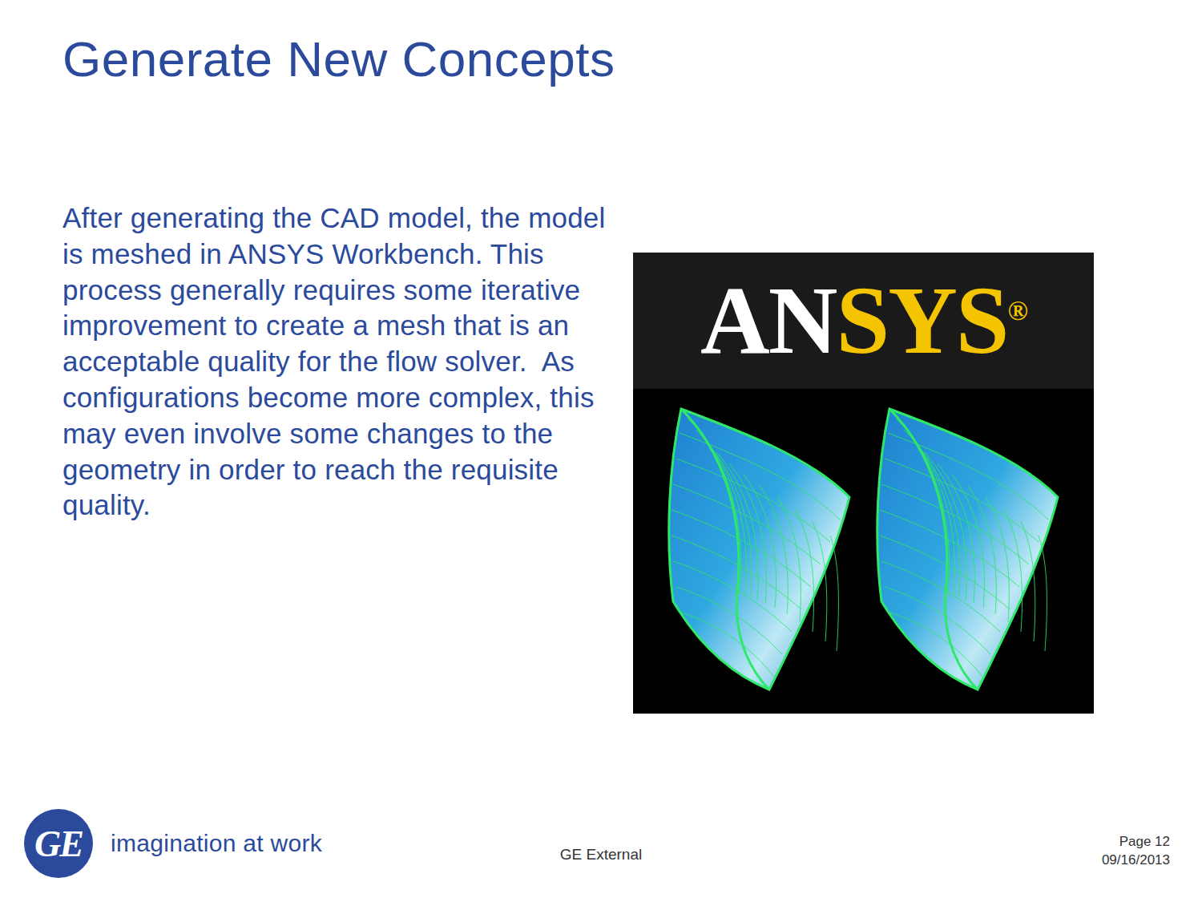Generate New Concepts
After generating the CAD model, the model is meshed in ANSYS Workbench. This process generally requires some iterative improvement to create a mesh that is an acceptable quality for the flow solver. As configurations become more complex, this may even involve some changes to the geometry in order to reach the requisite quality.
AN SYS®
GE
imagination at work
GE External
Page 12
09/16/2013